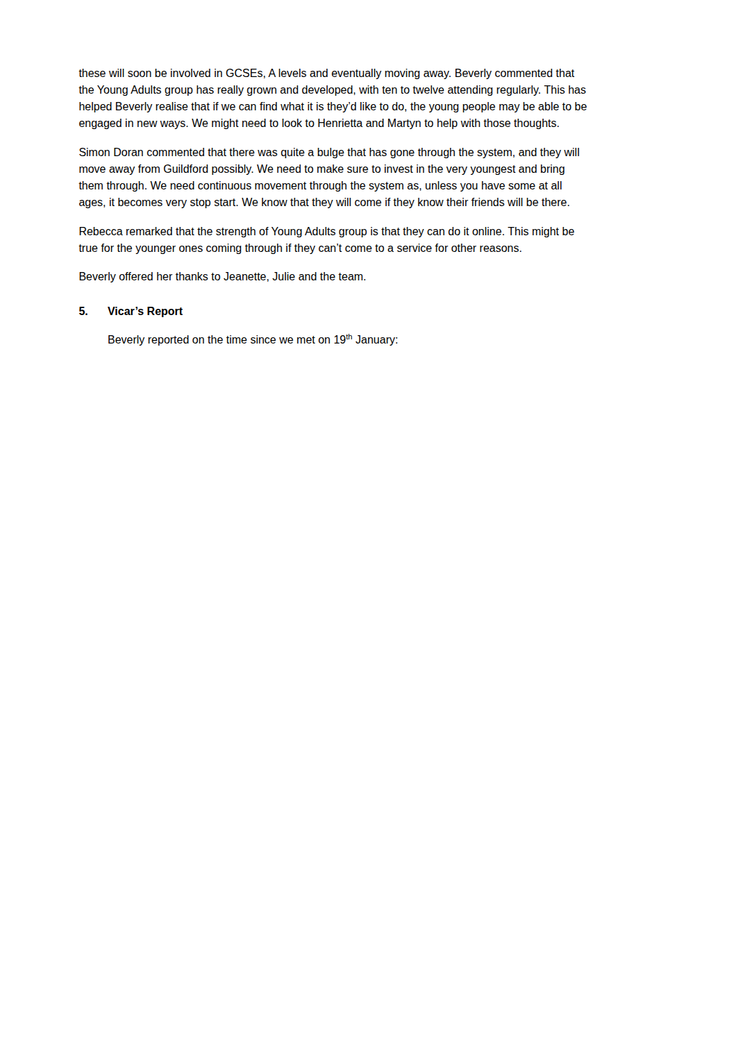these will soon be involved in GCSEs, A levels and eventually moving away. Beverly commented that the Young Adults group has really grown and developed, with ten to twelve attending regularly. This has helped Beverly realise that if we can find what it is they’d like to do, the young people may be able to be engaged in new ways. We might need to look to Henrietta and Martyn to help with those thoughts.
Simon Doran commented that there was quite a bulge that has gone through the system, and they will move away from Guildford possibly. We need to make sure to invest in the very youngest and bring them through. We need continuous movement through the system as, unless you have some at all ages, it becomes very stop start. We know that they will come if they know their friends will be there.
Rebecca remarked that the strength of Young Adults group is that they can do it online. This might be true for the younger ones coming through if they can’t come to a service for other reasons.
Beverly offered her thanks to Jeanette, Julie and the team.
5. Vicar’s Report
Beverly reported on the time since we met on 19th January: